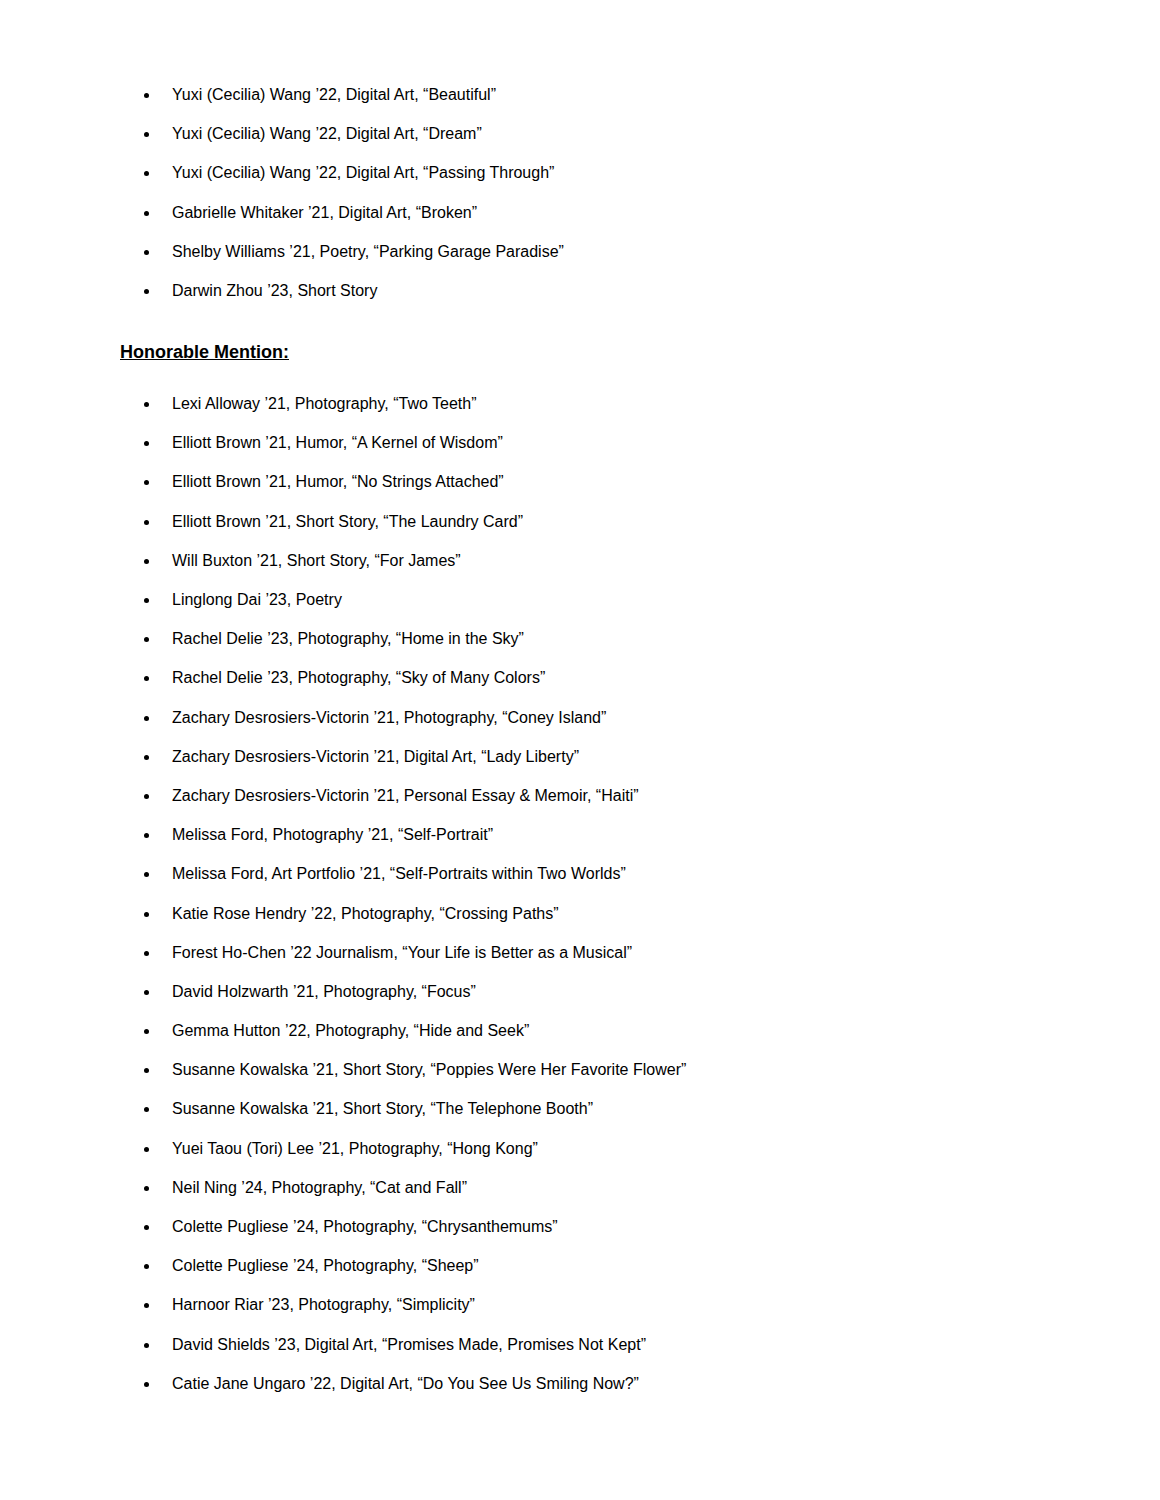Yuxi (Cecilia) Wang ’22, Digital Art, “Beautiful”
Yuxi (Cecilia) Wang ’22, Digital Art, “Dream”
Yuxi (Cecilia) Wang ’22, Digital Art, “Passing Through”
Gabrielle Whitaker ’21, Digital Art, “Broken”
Shelby Williams ’21, Poetry, “Parking Garage Paradise”
Darwin Zhou ’23, Short Story
Honorable Mention:
Lexi Alloway ’21, Photography, “Two Teeth”
Elliott Brown ’21, Humor, “A Kernel of Wisdom”
Elliott Brown ’21, Humor, “No Strings Attached”
Elliott Brown ’21, Short Story, “The Laundry Card”
Will Buxton ’21, Short Story, “For James”
Linglong Dai ’23, Poetry
Rachel Delie ’23, Photography, “Home in the Sky”
Rachel Delie ’23, Photography, “Sky of Many Colors”
Zachary Desrosiers-Victorin ’21, Photography, “Coney Island”
Zachary Desrosiers-Victorin ’21, Digital Art, “Lady Liberty”
Zachary Desrosiers-Victorin ’21, Personal Essay & Memoir, “Haiti”
Melissa Ford, Photography ’21, “Self-Portrait”
Melissa Ford, Art Portfolio ’21, “Self-Portraits within Two Worlds”
Katie Rose Hendry ’22, Photography, “Crossing Paths”
Forest Ho-Chen ’22 Journalism, “Your Life is Better as a Musical”
David Holzwarth ’21, Photography, “Focus”
Gemma Hutton ’22, Photography, “Hide and Seek”
Susanne Kowalska ’21, Short Story, “Poppies Were Her Favorite Flower”
Susanne Kowalska ’21, Short Story, “The Telephone Booth”
Yuei Taou (Tori) Lee ’21, Photography, “Hong Kong”
Neil Ning ’24, Photography, “Cat and Fall”
Colette Pugliese ’24, Photography, “Chrysanthemums”
Colette Pugliese ’24, Photography, “Sheep”
Harnoor Riar ’23, Photography, “Simplicity”
David Shields ’23, Digital Art, “Promises Made, Promises Not Kept”
Catie Jane Ungaro ’22, Digital Art, “Do You See Us Smiling Now?”